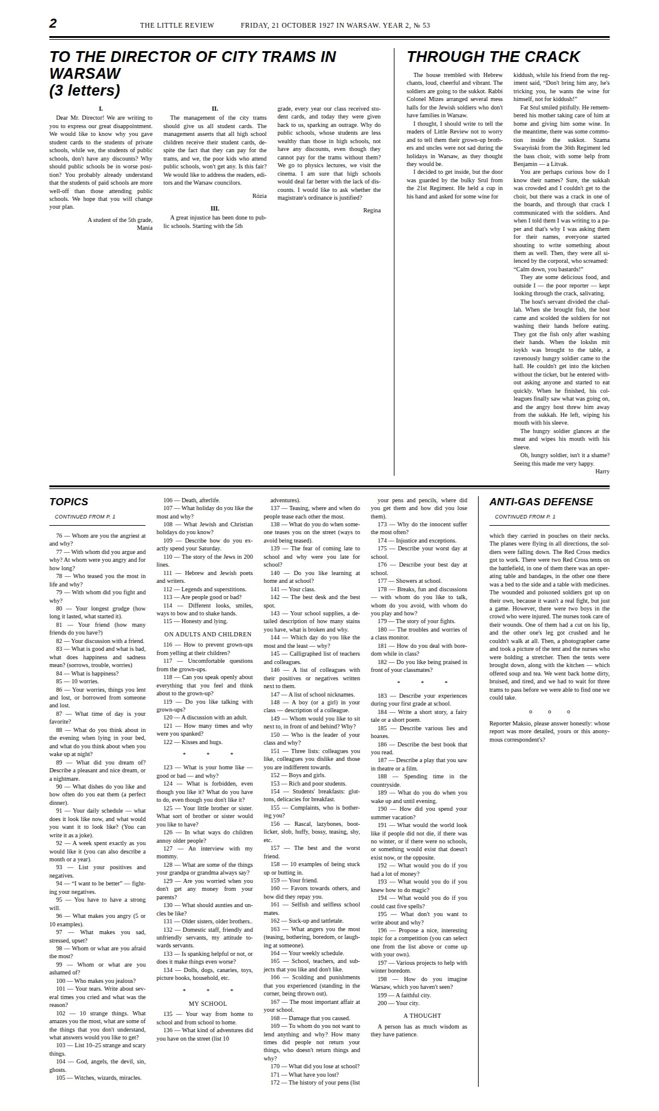2
THE LITTLE REVIEW
FRIDAY, 21 OCTOBER 1927 IN WARSAW. YEAR 2, № 53
TO THE DIRECTOR OF CITY TRAMS IN WARSAW
(3 letters)
I.
Dear Mr. Director! We are writing to you to express our great disappointment. We would like to know why you gave student cards to the students of private schools, while we, the students of public schools, don't have any discounts? Why should public schools be in worse position? You probably already understand that the students of paid schools are more well-off than those attending public schools. We hope that you will change your plan.
A student of the 5th grade,
Mania
II.
The management of the city trams should give us all student cards. The management asserts that all high school children receive their student cards, despite the fact that they can pay for the trams, and we, the poor kids who attend public schools, won't get any. Is this fair? We would like to address the readers, editors and the Warsaw councilors.
Rózia
III.
A great injustice has been done to public schools. Starting with the 5th
grade, every year our class received student cards, and today they were given back to us, sparking an outrage. Why do public schools, whose students are less wealthy than those in high schools, not have any discounts, even though they cannot pay for the trams without them? We go to physics lectures, we visit the cinema. I am sure that high schools would deal far better with the lack of discounts. I would like to ask whether the magistrate's ordinance is justified?
Regina
THROUGH THE CRACK
The house trembled with Hebrew chants, loud, cheerful and vibrant. The soldiers are going to the sukkot. Rabbi Colonel Mizes arranged several mess halls for the Jewish soldiers who don't have families in Warsaw.
I thought, I should write to tell the readers of Little Review not to worry and to tell them their grown-up brothers and uncles were not sad during the holidays in Warsaw, as they thought they would be.
I decided to get inside, but the door was guarded by the bulky Srul from the 21st Regiment. He held a cup in his hand and asked for some wine for
kiddush, while his friend from the regiment said, “Don't bring him any, he's tricking you, he wants the wine for himself, not for kiddush!”
Fat Srul smiled pitifully. He remembered his mother taking care of him at home and giving him some wine. In the meantime, there was some commotion inside the sukkot. Szama Swaryński from the 36th Regiment led the bass choir, with some help from Benjamin — a Litvak.
You are perhaps curious how do I know their names? Sure, the sukkah was crowded and I couldn't get to the choir, but there was a crack in one of the boards, and through that crack I communicated with the soldiers. And when I told them I was writing to a paper and that's why I was asking them for their names, everyone started shouting to write something about them as well. Then, they were all silenced by the corporal, who screamed:
“Calm down, you bastards!”
They ate some delicious food, and outside I — the poor reporter — kept looking through the crack, salivating.
The host's servant divided the challah. When she brought fish, the host came and scolded the soldiers for not washing their hands before eating. They got the fish only after washing their hands. When the lokshn mit ioykh was brought to the table, a ravenously hungry soldier came to the hall. He couldn't get into the kitchen without the ticket, but he entered without asking anyone and started to eat quickly. When he finished, his colleagues finally saw what was going on, and the angry host threw him away from the sukkah. He left, wiping his mouth with his sleeve.
The hungry soldier glances at the meat and wipes his mouth with his sleeve.
Oh, hungry soldier, isn't it a shame? Seeing this made me very happy.
Harry
TOPICS
CONTINUED FROM P. 1
76 — Whom are you the angriest at and why?
77 — With whom did you argue and why? At whom were you angry and for how long?
78 — Who teased you the most in life and why?
79 — With whom did you fight and why?
80 — Your longest grudge (how long it lasted, what started it).
81 — Your friend (how many friends do you have?)
82 — Your discussion with a friend.
83 — What is good and what is bad, what does happiness and sadness mean? (sorrows, trouble, worries)
84 — What is happiness?
85 — 10 worries.
86 — Your worries, things you lent and lost, or borrowed from someone and lost.
87 — What time of day is your favorite?
88 — What do you think about in the evening when lying in your bed, and what do you think about when you wake up at night?
89 — What did you dream of? Describe a pleasant and nice dream, or a nightmare.
90 — What dishes do you like and how often do you eat them (a perfect dinner).
91 — Your daily schedule — what does it look like now, and what would you want it to look like? (You can write it as a joke).
92 — A week spent exactly as you would like it (you can also describe a month or a year).
93 — List your positives and negatives.
94 — “I want to be better” — fighting your negatives.
95 — You have to have a strong will.
96 — What makes you angry (5 or 10 examples).
97 — What makes you sad, stressed, upset?
98 — Whom or what are you afraid the most?
99 — Whom or what are you ashamed of?
100 — Who makes you jealous?
101 — Your tears. Write about several times you cried and what was the reason?
102 — 10 strange things. What amazes you the most, what are some of the things that you don't understand, what answers would you like to get?
103 — List 10–25 strange and scary things.
104 — God, angels, the devil, sin, ghosts.
105 — Witches, wizards, miracles.
106 — Death, afterlife.
107 — What holiday do you like the most and why?
108 — What Jewish and Christian holidays do you know?
109 — Describe how do you exactly spend your Saturday.
110 — The story of the Jews in 200 lines.
111 — Hebrew and Jewish poets and writers.
112 — Legends and superstitions.
113 — Are people good or bad?
114 — Different looks, smiles, ways to bow and to shake hands.
115 — Honesty and lying.
ON ADULTS AND CHILDREN
116 — How to prevent grown-ups from yelling at their children?
117 — Uncomfortable questions from the grown-ups.
118 — Can you speak openly about everything that you feel and think about to the grown-up?
119 — Do you like talking with grown-ups?
120 — A discussion with an adult.
121 — How many times and why were you spanked?
122 — Kisses and hugs.
* * *
123 — What is your home like — good or bad — and why?
124 — What is forbidden, even though you like it? What do you have to do, even though you don't like it?
125 — Your little brother or sister. What sort of brother or sister would you like to have?
126 — In what ways do children annoy older people?
127 — An interview with my mommy.
128 — What are some of the things your grandpa or grandma always say?
129 — Are you worried when you don't get any money from your parents?
130 — What should aunties and uncles be like?
131 — Older sisters, older brothers..
132 — Domestic staff, friendly and unfriendly servants, my attitude towards servants.
133 — Is spanking helpful or not, or does it make things even worse?
134 — Dolls, dogs, canaries, toys, picture books, household, etc.
* * *
MY SCHOOL
135 — Your way from home to school and from school to home.
136 — What kind of adventures did you have on the street (list 10
adventures).
137 — Teasing, where and when do people tease each other the most.
138 — What do you do when someone teases you on the street (ways to avoid being teased).
139 — The fear of coming late to school and why were you late for school?
140 — Do you like learning at home and at school?
141 — Your class.
142 — The best desk and the best spot.
143 — Your school supplies, a detailed description of how many stains you have, what is broken and why.
144 — Which day do you like the most and the least — why?
145 — Calligraphed list of teachers and colleagues.
146 — A list of colleagues with their positives or negatives written next to them.
147 — A list of school nicknames.
148 — A boy (or a girl) in your class — description of a colleague.
149 — Whom would you like to sit next to, in front of and behind? Why?
150 — Who is the leader of your class and why?
151 — Three lists: colleagues you like, colleagues you dislike and those you are indifferent towards.
152 — Boys and girls.
153 — Rich and poor students.
154 — Students' breakfasts: gluttons, delicacies for breakfast.
155 — Complaints, who is bothering you?
156 — Rascal, lazybones, boot-licker, slob, huffy, bossy, teasing, shy, etc.
157 — The best and the worst friend.
158 — 10 examples of being stuck up or butting in.
159 — Your friend.
160 — Favors towards others, and how did they repay you.
161 — Selfish and selfless school mates.
162 — Suck-up and tattletale.
163 — What angers you the most (teasing, bothering, boredom, or laughing at someone).
164 — Your weekly schedule.
165 — School, teachers, and subjects that you like and don't like.
166 — Scolding and punishments that you experienced (standing in the corner, being thrown out).
167 — The most important affair at your school.
168 — Damage that you caused.
169 — To whom do you not want to lend anything and why? How many times did people not return your things, who doesn't return things and why?
170 — What did you lose at school?
171 — What have you lost?
172 — The history of your pens (list
your pens and pencils, where did you get them and how did you lose them).
173 — Why do the innocent suffer the most often?
174 — Injustice and exceptions.
175 — Describe your worst day at school.
176 — Describe your best day at school.
177 — Showers at school.
178 — Breaks, fun and discussions — with whom do you like to talk, whom do you avoid, with whom do you play and how?
179 — The story of your fights.
180 — The troubles and worries of a class monitor.
181 — How do you deal with boredom while in class?
182 — Do you like being praised in front of your classmates?
* * *
183 — Describe your experiences during your first grade at school.
184 — Write a short story, a fairy tale or a short poem.
185 — Describe various lies and hoaxes.
186 — Describe the best book that you read.
187 — Describe a play that you saw in theatre or a film.
188 — Spending time in the countryside.
189 — What do you do when you wake up and until evening.
190 — How did you spend your summer vacation?
191 — What would the world look like if people did not die, if there was no winter, or if there were no schools, or something would exist that doesn't exist now, or the opposite.
192 — What would you do if you had a lot of money?
193 — What would you do if you knew how to do magic?
194 — What would you do if you could cast five spells?
195 — What don't you want to write about and why?
196 — Propose a nice, interesting topic for a competition (you can select one from the list above or come up with your own).
197 — Various projects to help with winter boredom.
198 — How do you imagine Warsaw, which you haven't seen?
199 — A faithful city.
200 — Your city.
A THOUGHT
A person has as much wisdom as they have patience.
ANTI-GAS DEFENSE
CONTINUED FROM P. 1
which they carried in pouches on their necks. The planes were flying in all directions, the soldiers were falling down. The Red Cross medics got to work. There were two Red Cross tents on the battlefield, in one of them there was an operating table and bandages, in the other one there was a bed to the side and a table with medicines. The wounded and poisoned soldiers got up on their own, because it wasn't a real fight, but just a game. However, there were two boys in the crowd who were injured. The nurses took care of their wounds. One of them had a cut on his lip, and the other one's leg got crushed and he couldn't walk at all. Then, a photographer came and took a picture of the tent and the nurses who were holding a stretcher. Then the tents were brought down, along with the kitchen — which offered soup and tea. We went back home dirty, bruised, and tired, and we had to wait for three trams to pass before we were able to find one we could take.
o o o
Reporter Maksio, please answer honestly: whose report was more detailed, yours or this anonymous correspondent's?